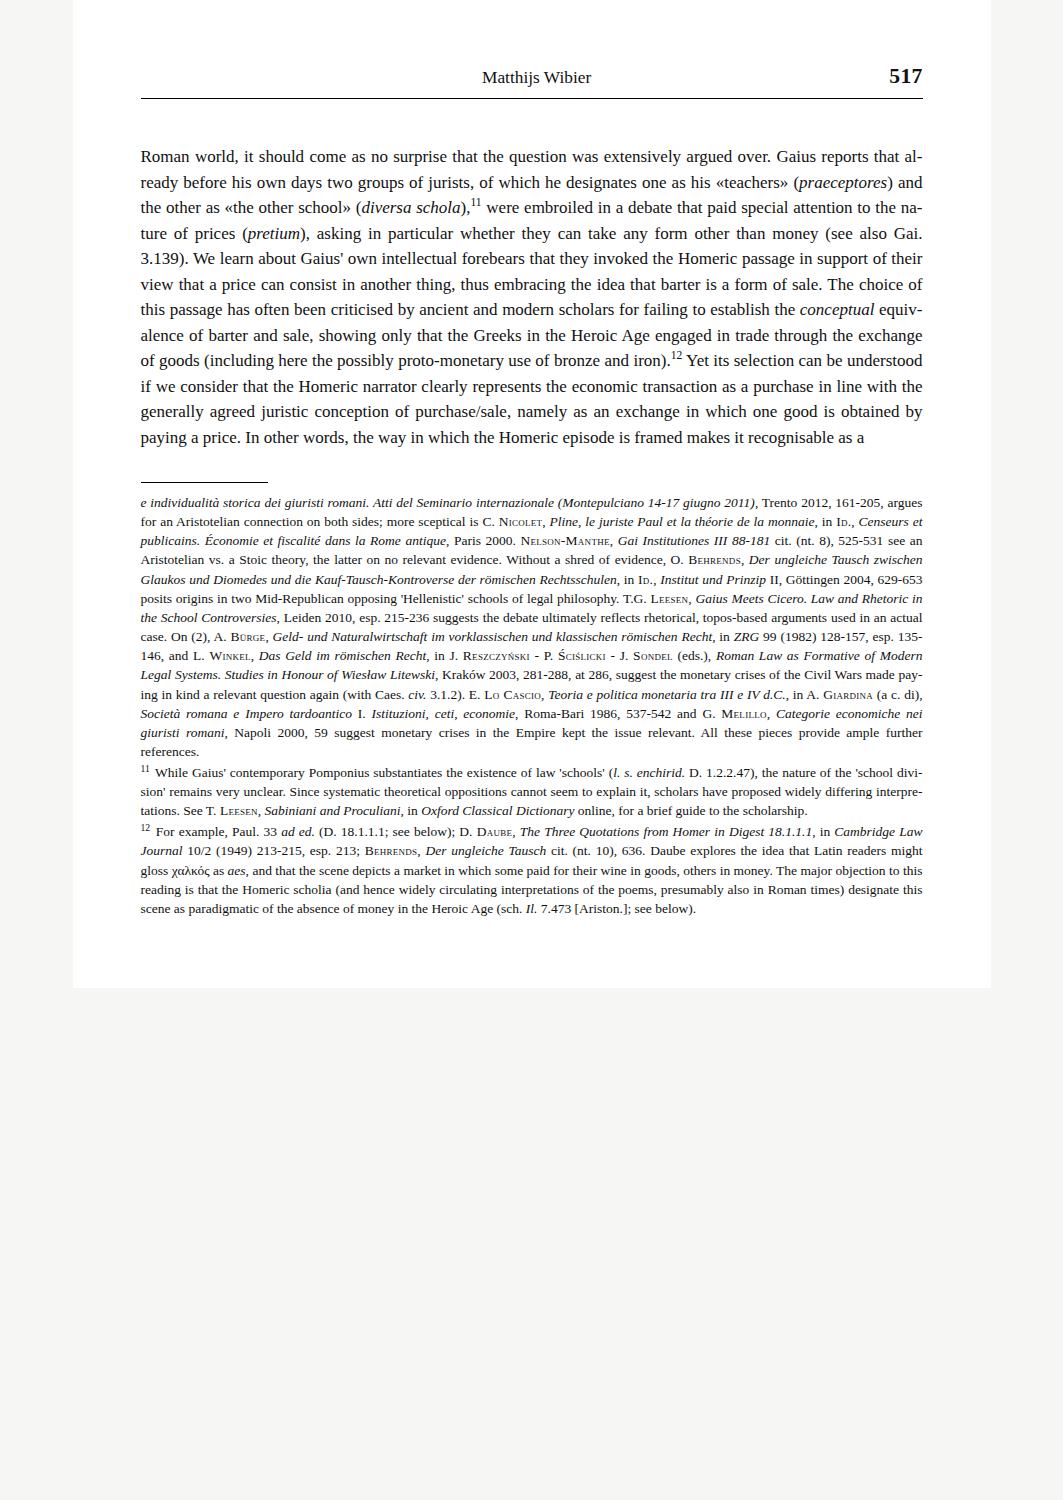Matthijs Wibier 517
Roman world, it should come as no surprise that the question was extensively argued over. Gaius reports that already before his own days two groups of jurists, of which he designates one as his «teachers» (praeceptores) and the other as «the other school» (diversa schola),11 were embroiled in a debate that paid special attention to the nature of prices (pretium), asking in particular whether they can take any form other than money (see also Gai. 3.139). We learn about Gaius' own intellectual forebears that they invoked the Homeric passage in support of their view that a price can consist in another thing, thus embracing the idea that barter is a form of sale. The choice of this passage has often been criticised by ancient and modern scholars for failing to establish the conceptual equivalence of barter and sale, showing only that the Greeks in the Heroic Age engaged in trade through the exchange of goods (including here the possibly proto-monetary use of bronze and iron).12 Yet its selection can be understood if we consider that the Homeric narrator clearly represents the economic transaction as a purchase in line with the generally agreed juristic conception of purchase/sale, namely as an exchange in which one good is obtained by paying a price. In other words, the way in which the Homeric episode is framed makes it recognisable as a
e individualità storica dei giuristi romani. Atti del Seminario internazionale (Montepulciano 14-17 giugno 2011), Trento 2012, 161-205, argues for an Aristotelian connection on both sides; more sceptical is C. Nicolet, Pline, le juriste Paul et la théorie de la monnaie, in Id., Censeurs et publicains. Économie et fiscalité dans la Rome antique, Paris 2000. Nelson-Manthe, Gai Institutiones III 88-181 cit. (nt. 8), 525-531 see an Aristotelian vs. a Stoic theory, the latter on no relevant evidence. Without a shred of evidence, O. Behrends, Der ungleiche Tausch zwischen Glaukos und Diomedes und die Kauf-Tausch-Kontroverse der römischen Rechtsschulen, in Id., Institut und Prinzip II, Göttingen 2004, 629-653 posits origins in two Mid-Republican opposing 'Hellenistic' schools of legal philosophy. T.G. Leesen, Gaius Meets Cicero. Law and Rhetoric in the School Controversies, Leiden 2010, esp. 215-236 suggests the debate ultimately reflects rhetorical, topos-based arguments used in an actual case. On (2), A. Bürge, Geld- und Naturalwirtschaft im vorklassischen und klassischen römischen Recht, in ZRG 99 (1982) 128-157, esp. 135-146, and L. Winkel, Das Geld im römischen Recht, in J. Reszczyński - P. Ściślicki - J. Sondel (eds.), Roman Law as Formative of Modern Legal Systems. Studies in Honour of Wiesław Litewski, Kraków 2003, 281-288, at 286, suggest the monetary crises of the Civil Wars made paying in kind a relevant question again (with Caes. civ. 3.1.2). E. Lo Cascio, Teoria e politica monetaria tra III e IV d.C., in A. Giardina (a c. di), Società romana e Impero tardoantico I. Istituzioni, ceti, economie, Roma-Bari 1986, 537-542 and G. Melillo, Categorie economiche nei giuristi romani, Napoli 2000, 59 suggest monetary crises in the Empire kept the issue relevant. All these pieces provide ample further references.
11 While Gaius' contemporary Pomponius substantiates the existence of law 'schools' (l. s. enchirid. D. 1.2.2.47), the nature of the 'school division' remains very unclear. Since systematic theoretical oppositions cannot seem to explain it, scholars have proposed widely differing interpretations. See T. Leesen, Sabiniani and Proculiani, in Oxford Classical Dictionary online, for a brief guide to the scholarship.
12 For example, Paul. 33 ad ed. (D. 18.1.1.1; see below); D. Daube, The Three Quotations from Homer in Digest 18.1.1.1, in Cambridge Law Journal 10/2 (1949) 213-215, esp. 213; Behrends, Der ungleiche Tausch cit. (nt. 10), 636. Daube explores the idea that Latin readers might gloss χαλκός as aes, and that the scene depicts a market in which some paid for their wine in goods, others in money. The major objection to this reading is that the Homeric scholia (and hence widely circulating interpretations of the poems, presumably also in Roman times) designate this scene as paradigmatic of the absence of money in the Heroic Age (sch. Il. 7.473 [Ariston.]; see below).